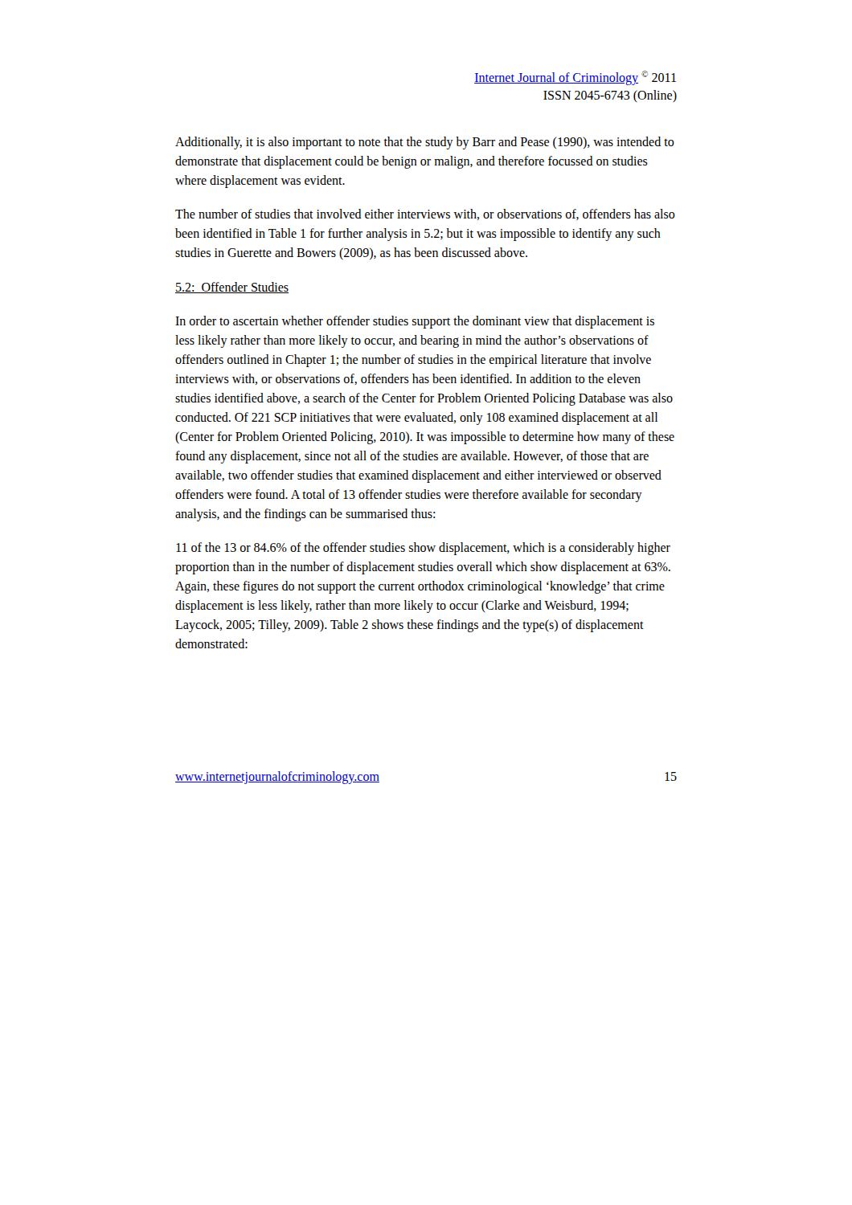Internet Journal of Criminology © 2011 ISSN 2045-6743 (Online)
Additionally, it is also important to note that the study by Barr and Pease (1990), was intended to demonstrate that displacement could be benign or malign, and therefore focussed on studies where displacement was evident.
The number of studies that involved either interviews with, or observations of, offenders has also been identified in Table 1 for further analysis in 5.2; but it was impossible to identify any such studies in Guerette and Bowers (2009), as has been discussed above.
5.2: Offender Studies
In order to ascertain whether offender studies support the dominant view that displacement is less likely rather than more likely to occur, and bearing in mind the author’s observations of offenders outlined in Chapter 1; the number of studies in the empirical literature that involve interviews with, or observations of, offenders has been identified. In addition to the eleven studies identified above, a search of the Center for Problem Oriented Policing Database was also conducted. Of 221 SCP initiatives that were evaluated, only 108 examined displacement at all (Center for Problem Oriented Policing, 2010). It was impossible to determine how many of these found any displacement, since not all of the studies are available. However, of those that are available, two offender studies that examined displacement and either interviewed or observed offenders were found. A total of 13 offender studies were therefore available for secondary analysis, and the findings can be summarised thus:
11 of the 13 or 84.6% of the offender studies show displacement, which is a considerably higher proportion than in the number of displacement studies overall which show displacement at 63%. Again, these figures do not support the current orthodox criminological ‘knowledge’ that crime displacement is less likely, rather than more likely to occur (Clarke and Weisburd, 1994; Laycock, 2005; Tilley, 2009). Table 2 shows these findings and the type(s) of displacement demonstrated:
www.internetjournalofcriminology.com 15